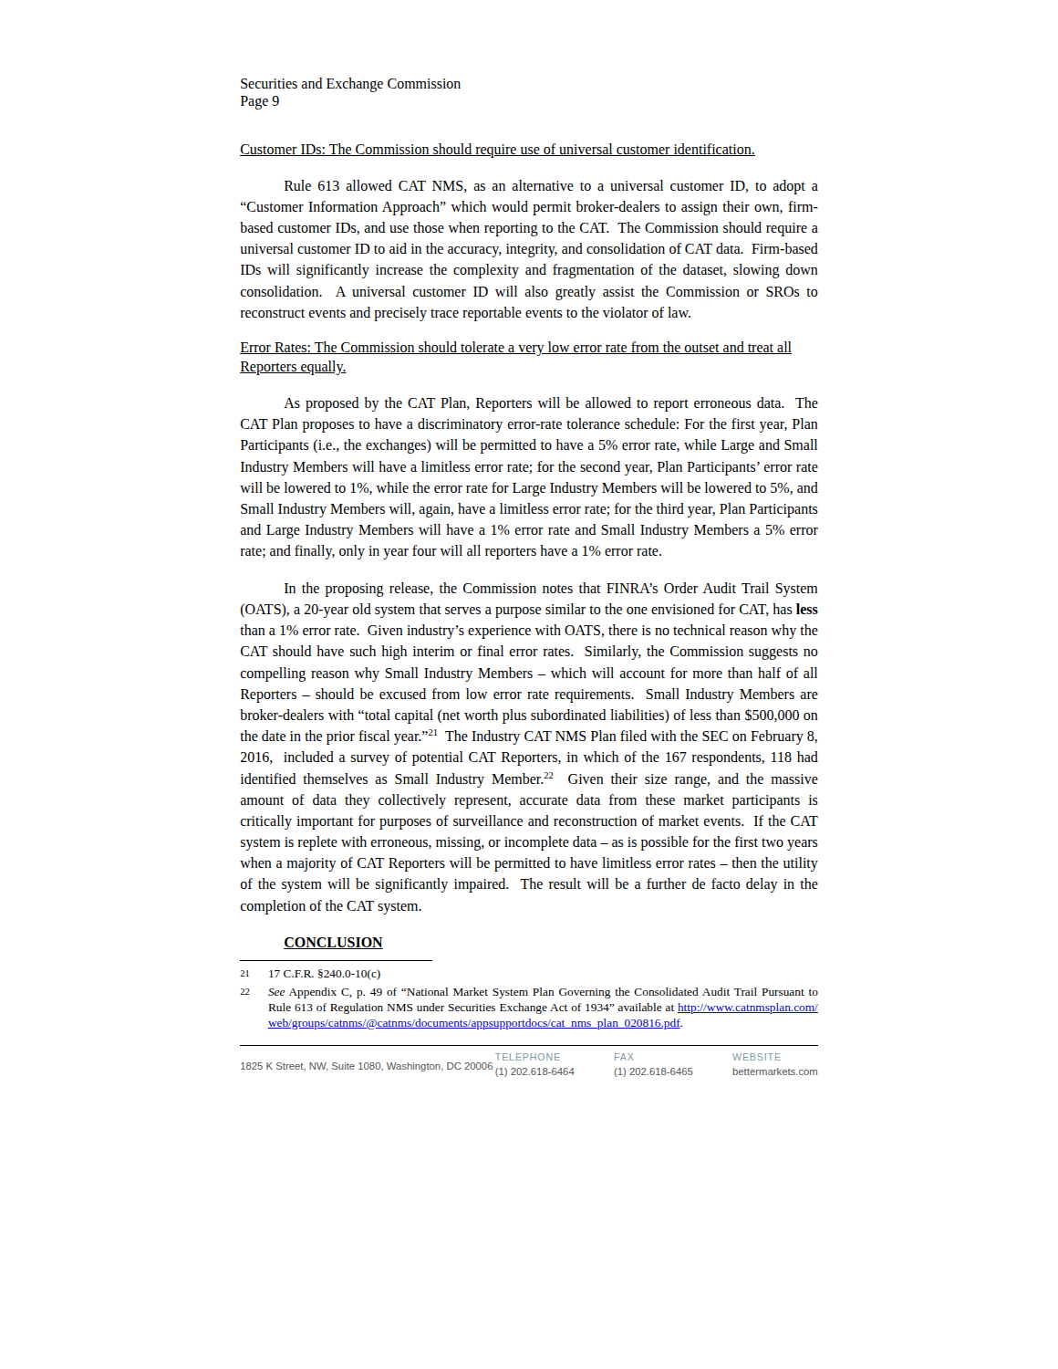Securities and Exchange Commission
Page 9
Customer IDs: The Commission should require use of universal customer identification.
Rule 613 allowed CAT NMS, as an alternative to a universal customer ID, to adopt a “Customer Information Approach” which would permit broker-dealers to assign their own, firm-based customer IDs, and use those when reporting to the CAT. The Commission should require a universal customer ID to aid in the accuracy, integrity, and consolidation of CAT data. Firm-based IDs will significantly increase the complexity and fragmentation of the dataset, slowing down consolidation. A universal customer ID will also greatly assist the Commission or SROs to reconstruct events and precisely trace reportable events to the violator of law.
Error Rates: The Commission should tolerate a very low error rate from the outset and treat all Reporters equally.
As proposed by the CAT Plan, Reporters will be allowed to report erroneous data. The CAT Plan proposes to have a discriminatory error-rate tolerance schedule: For the first year, Plan Participants (i.e., the exchanges) will be permitted to have a 5% error rate, while Large and Small Industry Members will have a limitless error rate; for the second year, Plan Participants’ error rate will be lowered to 1%, while the error rate for Large Industry Members will be lowered to 5%, and Small Industry Members will, again, have a limitless error rate; for the third year, Plan Participants and Large Industry Members will have a 1% error rate and Small Industry Members a 5% error rate; and finally, only in year four will all reporters have a 1% error rate.
In the proposing release, the Commission notes that FINRA’s Order Audit Trail System (OATS), a 20-year old system that serves a purpose similar to the one envisioned for CAT, has less than a 1% error rate. Given industry’s experience with OATS, there is no technical reason why the CAT should have such high interim or final error rates. Similarly, the Commission suggests no compelling reason why Small Industry Members – which will account for more than half of all Reporters – should be excused from low error rate requirements. Small Industry Members are broker-dealers with “total capital (net worth plus subordinated liabilities) of less than $500,000 on the date in the prior fiscal year.”21 The Industry CAT NMS Plan filed with the SEC on February 8, 2016, included a survey of potential CAT Reporters, in which of the 167 respondents, 118 had identified themselves as Small Industry Member.22 Given their size range, and the massive amount of data they collectively represent, accurate data from these market participants is critically important for purposes of surveillance and reconstruction of market events. If the CAT system is replete with erroneous, missing, or incomplete data – as is possible for the first two years when a majority of CAT Reporters will be permitted to have limitless error rates – then the utility of the system will be significantly impaired. The result will be a further de facto delay in the completion of the CAT system.
CONCLUSION
21
17 C.F.R. §240.0-10(c)
22
See Appendix C, p. 49 of “National Market System Plan Governing the Consolidated Audit Trail Pursuant to Rule 613 of Regulation NMS under Securities Exchange Act of 1934” available at http://www.catnmsplan.com/web/groups/catnms/@catnms/documents/appsupportdocs/cat_nms_plan_020816.pdf.
1825 K Street, NW, Suite 1080, Washington, DC 20006
TELEPHONE
(1) 202.618-6464
FAX
(1) 202.618-6465
WEBSITE
bettermarkets.com